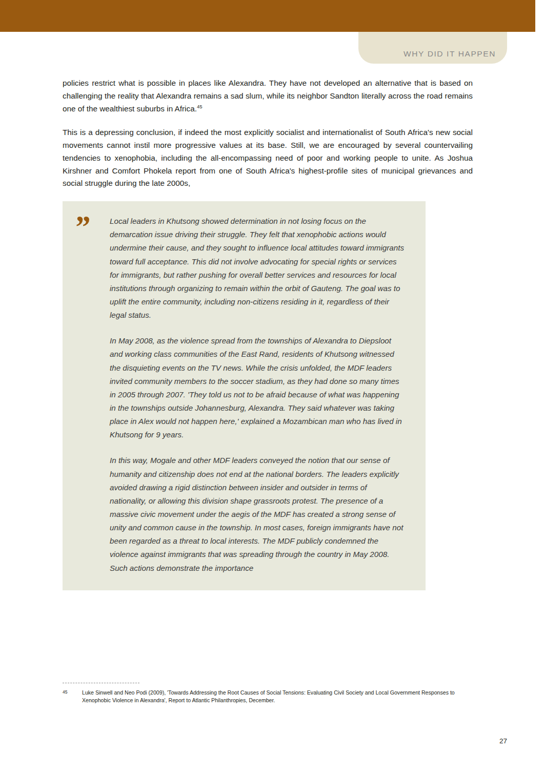Why did it happen
policies restrict what is possible in places like Alexandra. They have not developed an alternative that is based on challenging the reality that Alexandra remains a sad slum, while its neighbor Sandton literally across the road remains one of the wealthiest suburbs in Africa.45
This is a depressing conclusion, if indeed the most explicitly socialist and internationalist of South Africa's new social movements cannot instil more progressive values at its base. Still, we are encouraged by several countervailing tendencies to xenophobia, including the all-encompassing need of poor and working people to unite. As Joshua Kirshner and Comfort Phokela report from one of South Africa's highest-profile sites of municipal grievances and social struggle during the late 2000s,
”
Local leaders in Khutsong showed determination in not losing focus on the demarcation issue driving their struggle. They felt that xenophobic actions would undermine their cause, and they sought to influence local attitudes toward immigrants toward full acceptance. This did not involve advocating for special rights or services for immigrants, but rather pushing for overall better services and resources for local institutions through organizing to remain within the orbit of Gauteng. The goal was to uplift the entire community, including non-citizens residing in it, regardless of their legal status.
In May 2008, as the violence spread from the townships of Alexandra to Diepsloot and working class communities of the East Rand, residents of Khutsong witnessed the disquieting events on the TV news. While the crisis unfolded, the MDF leaders invited community members to the soccer stadium, as they had done so many times in 2005 through 2007. 'They told us not to be afraid because of what was happening in the townships outside Johannesburg, Alexandra. They said whatever was taking place in Alex would not happen here,' explained a Mozambican man who has lived in Khutsong for 9 years.
In this way, Mogale and other MDF leaders conveyed the notion that our sense of humanity and citizenship does not end at the national borders. The leaders explicitly avoided drawing a rigid distinction between insider and outsider in terms of nationality, or allowing this division shape grassroots protest. The presence of a massive civic movement under the aegis of the MDF has created a strong sense of unity and common cause in the township. In most cases, foreign immigrants have not been regarded as a threat to local interests. The MDF publicly condemned the violence against immigrants that was spreading through the country in May 2008. Such actions demonstrate the importance
45 Luke Sinwell and Neo Podi (2009), 'Towards Addressing the Root Causes of Social Tensions: Evaluating Civil Society and Local Government Responses to Xenophobic Violence in Alexandra', Report to Atlantic Philanthropies, December.
27